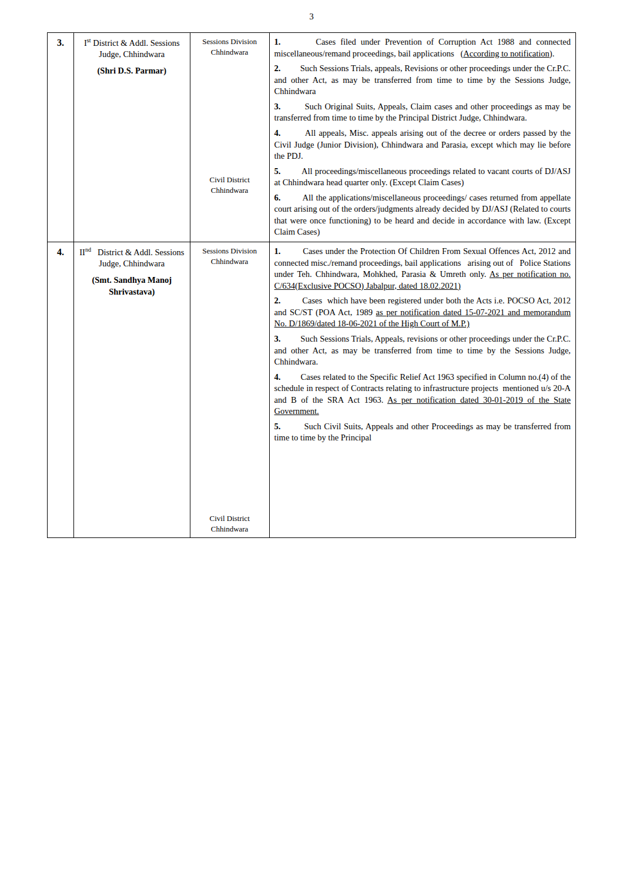3
| 3. | I st District & Addl. Sessions Judge, Chhindwara (Shri D.S. Parmar) | Sessions Division Chhindwara Civil District Chhindwara | 1. Cases filed under Prevention of Corruption Act 1988 and connected miscellaneous/remand proceedings, bail applications ( According to notification ). 2. Such Sessions Trials, appeals, Revisions or other proceedings under the Cr.P.C. and other Act, as may be transferred from time to time by the Sessions Judge, Chhindwara 3. Such Original Suits, Appeals, Claim cases and other proceedings as may be transferred from time to time by the Principal District Judge, Chhindwara. 4. All appeals, Misc. appeals arising out of the decree or orders passed by the Civil Judge (Junior Division), Chhindwara and Parasia, except which may lie before the PDJ. 5. All proceedings/miscellaneous proceedings related to vacant courts of DJ/ASJ at Chhindwara head quarter only. (Except Claim Cases) 6. All the applications/miscellaneous proceedings/ cases returned from appellate court arising out of the orders/judgments already decided by DJ/ASJ (Related to courts that were once functioning) to be heard and decide in accordance with law. (Except Claim Cases) |
| 4. | II nd District & Addl. Sessions Judge, Chhindwara (Smt. Sandhya Manoj Shrivastava) | Sessions Division Chhindwara Civil District Chhindwara | 1. Cases under the Protection Of Children From Sexual Offences Act, 2012 and connected misc./remand proceedings, bail applications arising out of Police Stations under Teh. Chhindwara, Mohkhed, Parasia & Umreth only. As per notification no. C/634(Exclusive POCSO) Jabalpur, dated 18.02.2021) 2. Cases which have been registered under both the Acts i.e. POCSO Act, 2012 and SC/ST (POA Act, 1989 as per notification dated 15-07-2021 and memorandum No. D/1869/dated 18-06-2021 of the High Court of M.P.) 3. Such Sessions Trials, Appeals, revisions or other proceedings under the Cr.P.C. and other Act, as may be transferred from time to time by the Sessions Judge, Chhindwara. 4. Cases related to the Specific Relief Act 1963 specified in Column no.(4) of the schedule in respect of Contracts relating to infrastructure projects mentioned u/s 20-A and B of the SRA Act 1963. As per notification dated 30-01-2019 of the State Government. 5. Such Civil Suits, Appeals and other Proceedings as may be transferred from time to time by the Principal |